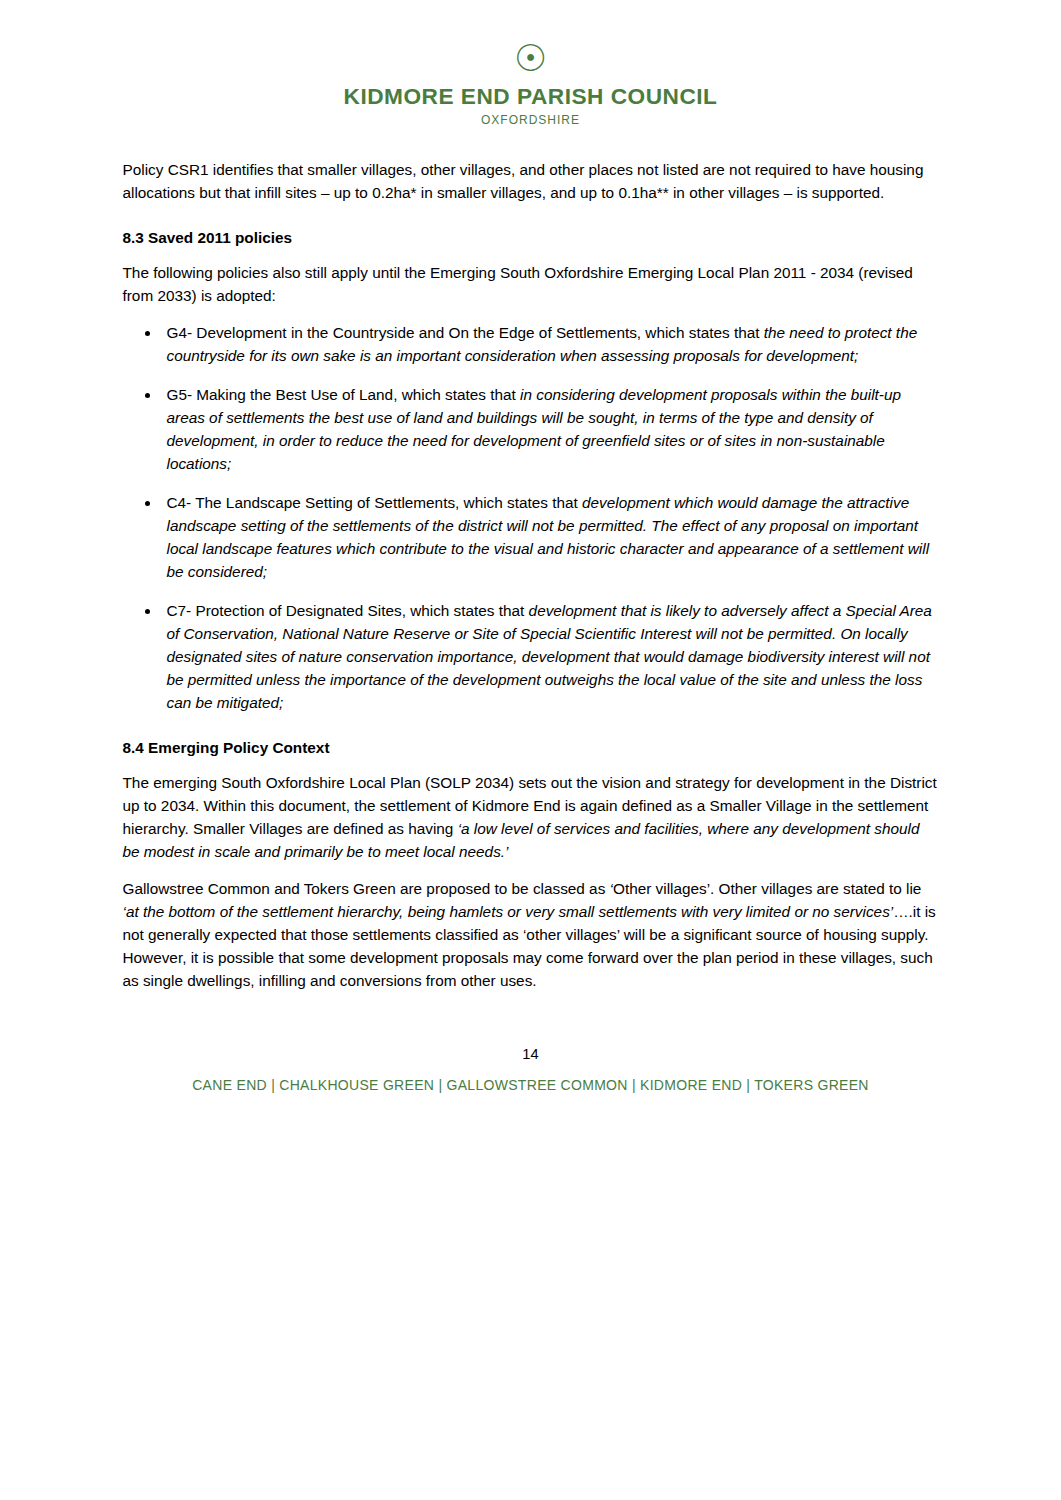☉
KIDMORE END PARISH COUNCIL
OXFORDSHIRE
Policy CSR1 identifies that smaller villages, other villages, and other places not listed are not required to have housing allocations but that infill sites – up to 0.2ha* in smaller villages, and up to 0.1ha** in other villages – is supported.
8.3 Saved 2011 policies
The following policies also still apply until the Emerging South Oxfordshire Emerging Local Plan 2011 - 2034 (revised from 2033) is adopted:
G4- Development in the Countryside and On the Edge of Settlements, which states that the need to protect the countryside for its own sake is an important consideration when assessing proposals for development;
G5- Making the Best Use of Land, which states that in considering development proposals within the built-up areas of settlements the best use of land and buildings will be sought, in terms of the type and density of development, in order to reduce the need for development of greenfield sites or of sites in non-sustainable locations;
C4- The Landscape Setting of Settlements, which states that development which would damage the attractive landscape setting of the settlements of the district will not be permitted. The effect of any proposal on important local landscape features which contribute to the visual and historic character and appearance of a settlement will be considered;
C7- Protection of Designated Sites, which states that development that is likely to adversely affect a Special Area of Conservation, National Nature Reserve or Site of Special Scientific Interest will not be permitted. On locally designated sites of nature conservation importance, development that would damage biodiversity interest will not be permitted unless the importance of the development outweighs the local value of the site and unless the loss can be mitigated;
8.4 Emerging Policy Context
The emerging South Oxfordshire Local Plan (SOLP 2034) sets out the vision and strategy for development in the District up to 2034. Within this document, the settlement of Kidmore End is again defined as a Smaller Village in the settlement hierarchy. Smaller Villages are defined as having ‘a low level of services and facilities, where any development should be modest in scale and primarily be to meet local needs.’
Gallowstree Common and Tokers Green are proposed to be classed as ‘Other villages’. Other villages are stated to lie ‘at the bottom of the settlement hierarchy, being hamlets or very small settlements with very limited or no services’….it is not generally expected that those settlements classified as ‘other villages’ will be a significant source of housing supply. However, it is possible that some development proposals may come forward over the plan period in these villages, such as single dwellings, infilling and conversions from other uses.
14
CANE END | CHALKHOUSE GREEN | GALLOWSTREE COMMON | KIDMORE END | TOKERS GREEN